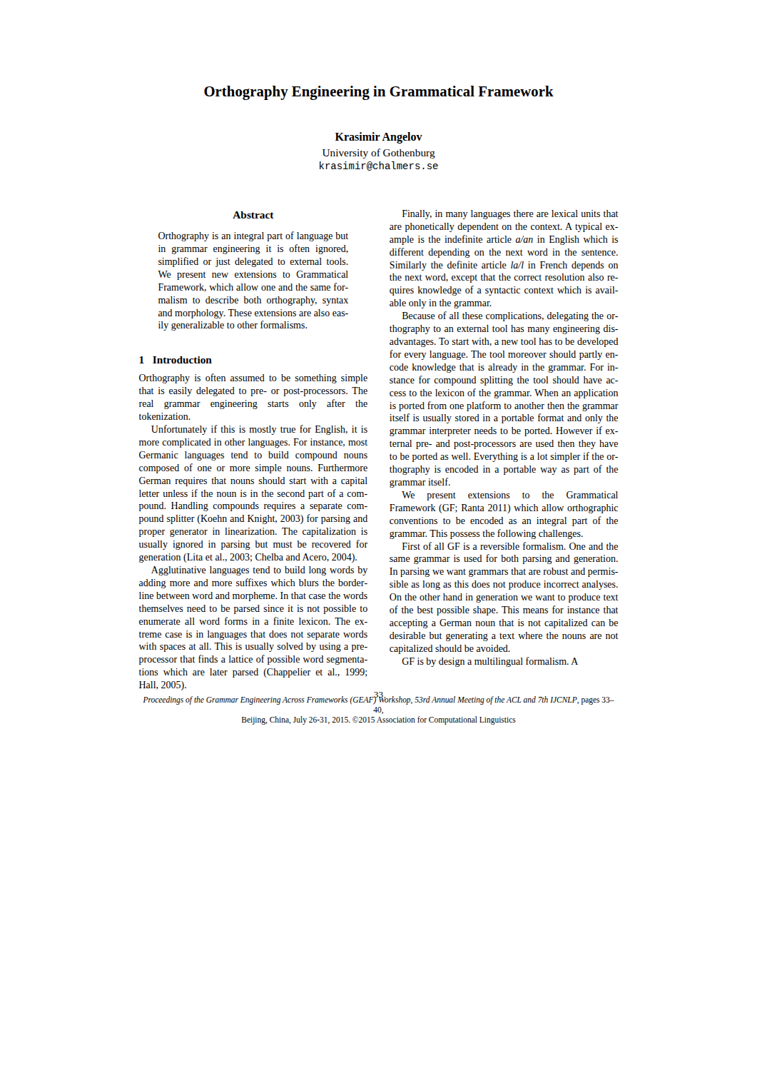Orthography Engineering in Grammatical Framework
Krasimir Angelov
University of Gothenburg
krasimir@chalmers.se
Abstract
Orthography is an integral part of language but in grammar engineering it is often ignored, simplified or just delegated to external tools. We present new extensions to Grammatical Framework, which allow one and the same formalism to describe both orthography, syntax and morphology. These extensions are also easily generalizable to other formalisms.
1 Introduction
Orthography is often assumed to be something simple that is easily delegated to pre- or post-processors. The real grammar engineering starts only after the tokenization.
Unfortunately if this is mostly true for English, it is more complicated in other languages. For instance, most Germanic languages tend to build compound nouns composed of one or more simple nouns. Furthermore German requires that nouns should start with a capital letter unless if the noun is in the second part of a compound. Handling compounds requires a separate compound splitter (Koehn and Knight, 2003) for parsing and proper generator in linearization. The capitalization is usually ignored in parsing but must be recovered for generation (Lita et al., 2003; Chelba and Acero, 2004).
Agglutinative languages tend to build long words by adding more and more suffixes which blurs the borderline between word and morpheme. In that case the words themselves need to be parsed since it is not possible to enumerate all word forms in a finite lexicon. The extreme case is in languages that does not separate words with spaces at all. This is usually solved by using a preprocessor that finds a lattice of possible word segmentations which are later parsed (Chappelier et al., 1999; Hall, 2005).
Finally, in many languages there are lexical units that are phonetically dependent on the context. A typical example is the indefinite article a/an in English which is different depending on the next word in the sentence. Similarly the definite article la/l in French depends on the next word, except that the correct resolution also requires knowledge of a syntactic context which is available only in the grammar.
Because of all these complications, delegating the orthography to an external tool has many engineering disadvantages. To start with, a new tool has to be developed for every language. The tool moreover should partly encode knowledge that is already in the grammar. For instance for compound splitting the tool should have access to the lexicon of the grammar. When an application is ported from one platform to another then the grammar itself is usually stored in a portable format and only the grammar interpreter needs to be ported. However if external pre- and post-processors are used then they have to be ported as well. Everything is a lot simpler if the orthography is encoded in a portable way as part of the grammar itself.
We present extensions to the Grammatical Framework (GF; Ranta 2011) which allow orthographic conventions to be encoded as an integral part of the grammar. This possess the following challenges.
First of all GF is a reversible formalism. One and the same grammar is used for both parsing and generation. In parsing we want grammars that are robust and permissible as long as this does not produce incorrect analyses. On the other hand in generation we want to produce text of the best possible shape. This means for instance that accepting a German noun that is not capitalized can be desirable but generating a text where the nouns are not capitalized should be avoided.
GF is by design a multilingual formalism. A
33
Proceedings of the Grammar Engineering Across Frameworks (GEAF) Workshop, 53rd Annual Meeting of the ACL and 7th IJCNLP, pages 33–40,
Beijing, China, July 26-31, 2015. ©2015 Association for Computational Linguistics